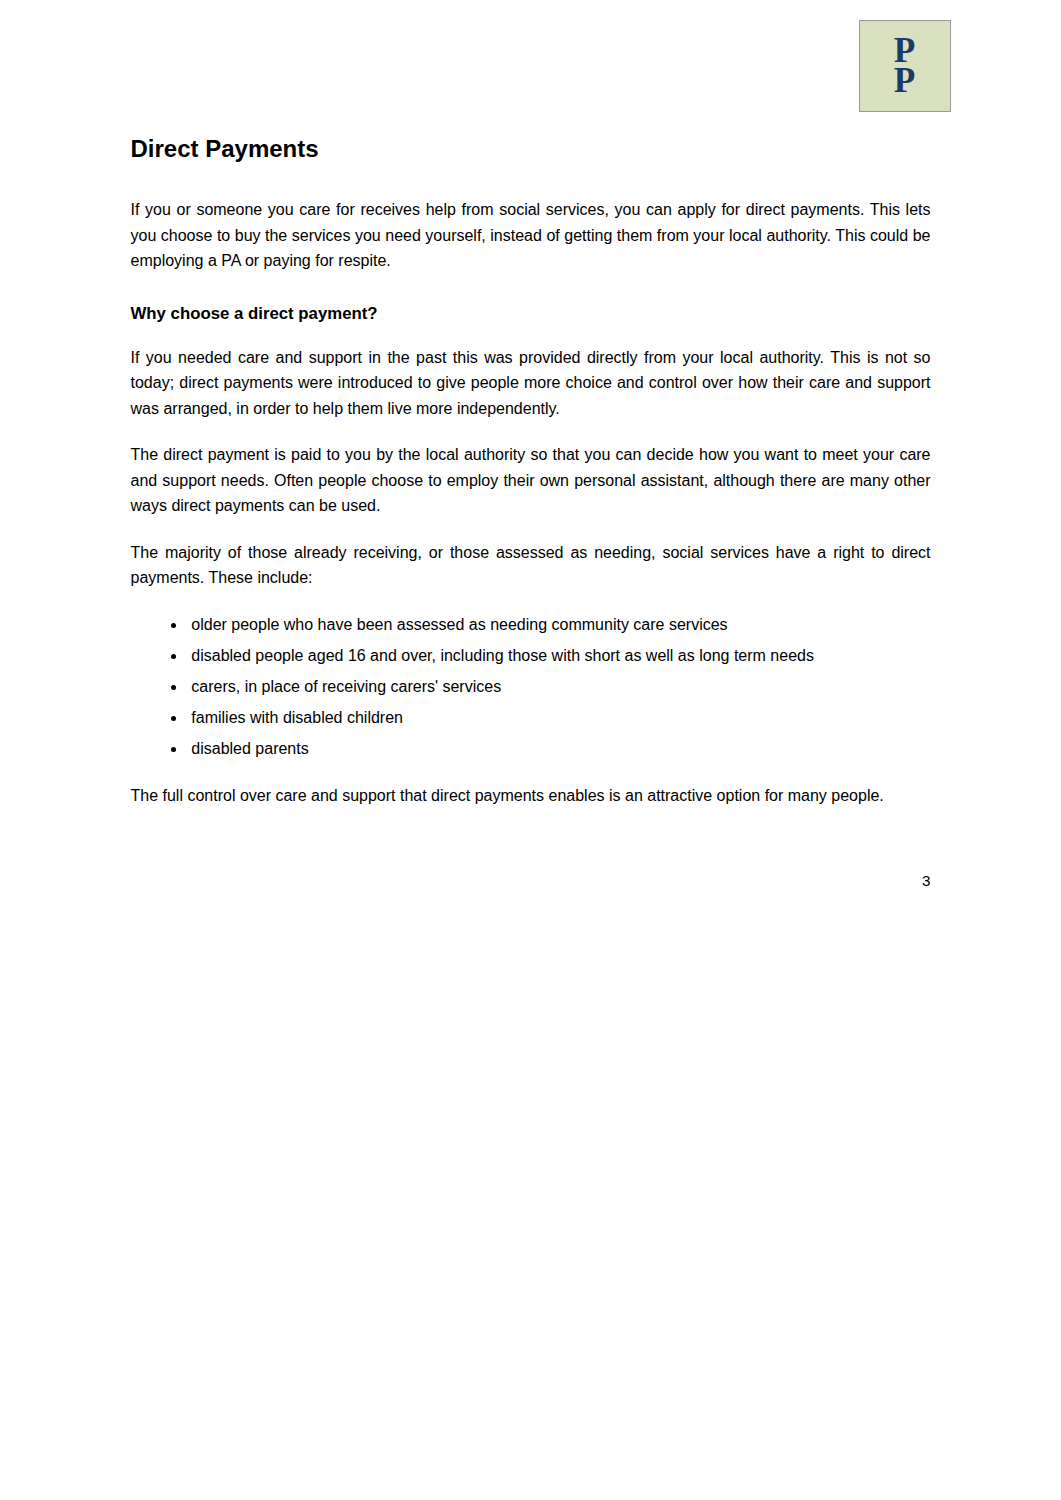P
P
Direct Payments
If you or someone you care for receives help from social services, you can apply for direct payments. This lets you choose to buy the services you need yourself, instead of getting them from your local authority. This could be employing a PA or paying for respite.
Why choose a direct payment?
If you needed care and support in the past this was provided directly from your local authority. This is not so today; direct payments were introduced to give people more choice and control over how their care and support was arranged, in order to help them live more independently.
The direct payment is paid to you by the local authority so that you can decide how you want to meet your care and support needs. Often people choose to employ their own personal assistant, although there are many other ways direct payments can be used.
The majority of those already receiving, or those assessed as needing, social services have a right to direct payments. These include:
older people who have been assessed as needing community care services
disabled people aged 16 and over, including those with short as well as long term needs
carers, in place of receiving carers' services
families with disabled children
disabled parents
The full control over care and support that direct payments enables is an attractive option for many people.
3